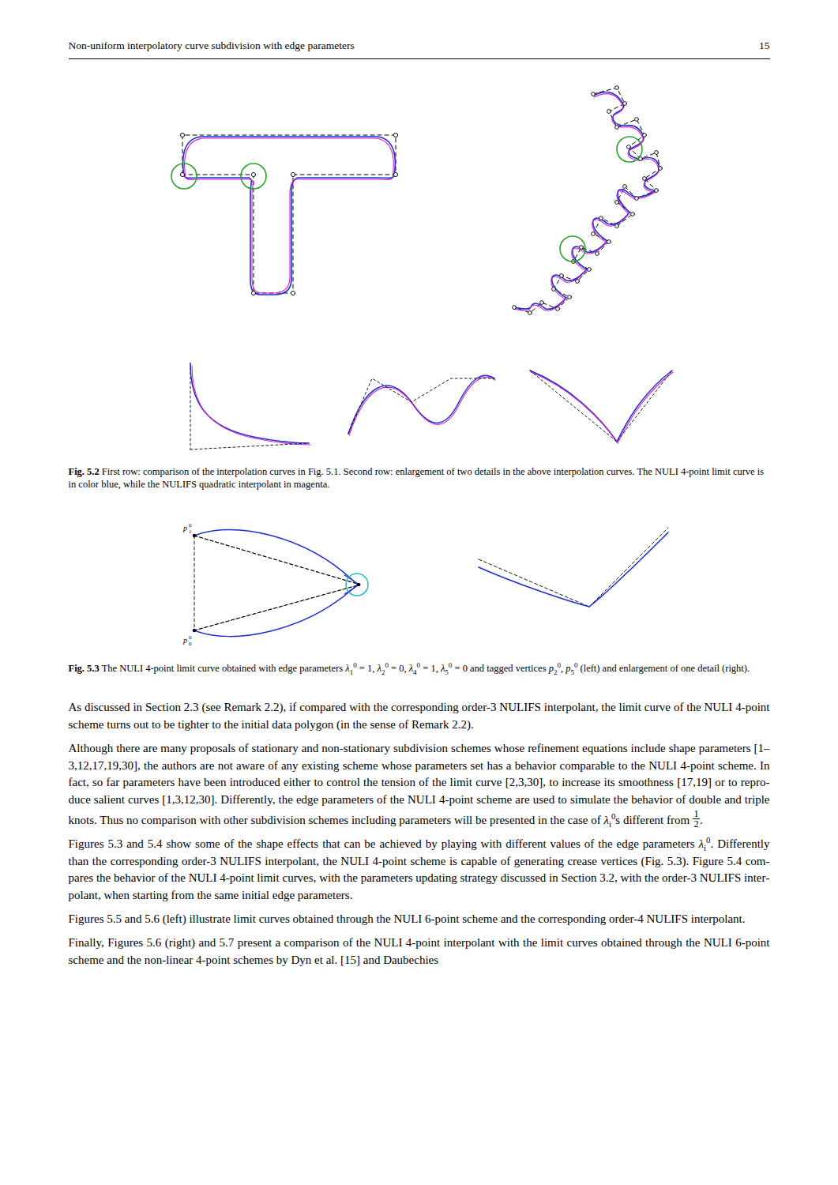Non-uniform interpolatory curve subdivision with edge parameters 15
Fig. 5.2 First row: comparison of the interpolation curves in Fig. 5.1. Second row: enlargement of two details in the above interpolation curves. The NULI 4-point limit curve is in color blue, while the NULIFS quadratic interpolant in magenta.
p 1 0 p 0 0
Fig. 5.3 The NULI 4-point limit curve obtained with edge parameters λ10 = 1, λ20 = 0, λ40 = 1, λ50 = 0 and tagged vertices p20, p50 (left) and enlargement of one detail (right).
As discussed in Section 2.3 (see Remark 2.2), if compared with the corresponding order-3 NULIFS interpolant, the limit curve of the NULI 4-point scheme turns out to be tighter to the initial data polygon (in the sense of Remark 2.2).
Although there are many proposals of stationary and non-stationary subdivision schemes whose refinement equations include shape parameters [1–3,12,17,19,30], the authors are not aware of any existing scheme whose parameters set has a behavior comparable to the NULI 4-point scheme. In fact, so far parameters have been introduced either to control the tension of the limit curve [2,3,30], to increase its smoothness [17,19] or to reproduce salient curves [1,3,12,30]. Differently, the edge parameters of the NULI 4-point scheme are used to simulate the behavior of double and triple knots. Thus no comparison with other subdivision schemes including parameters will be presented in the case of λi0s different from 12.
Figures 5.3 and 5.4 show some of the shape effects that can be achieved by playing with different values of the edge parameters λi0. Differently than the corresponding order-3 NULIFS interpolant, the NULI 4-point scheme is capable of generating crease vertices (Fig. 5.3). Figure 5.4 compares the behavior of the NULI 4-point limit curves, with the parameters updating strategy discussed in Section 3.2, with the order-3 NULIFS interpolant, when starting from the same initial edge parameters.
Figures 5.5 and 5.6 (left) illustrate limit curves obtained through the NULI 6-point scheme and the corresponding order-4 NULIFS interpolant.
Finally, Figures 5.6 (right) and 5.7 present a comparison of the NULI 4-point interpolant with the limit curves obtained through the NULI 6-point scheme and the non-linear 4-point schemes by Dyn et al. [15] and Daubechies